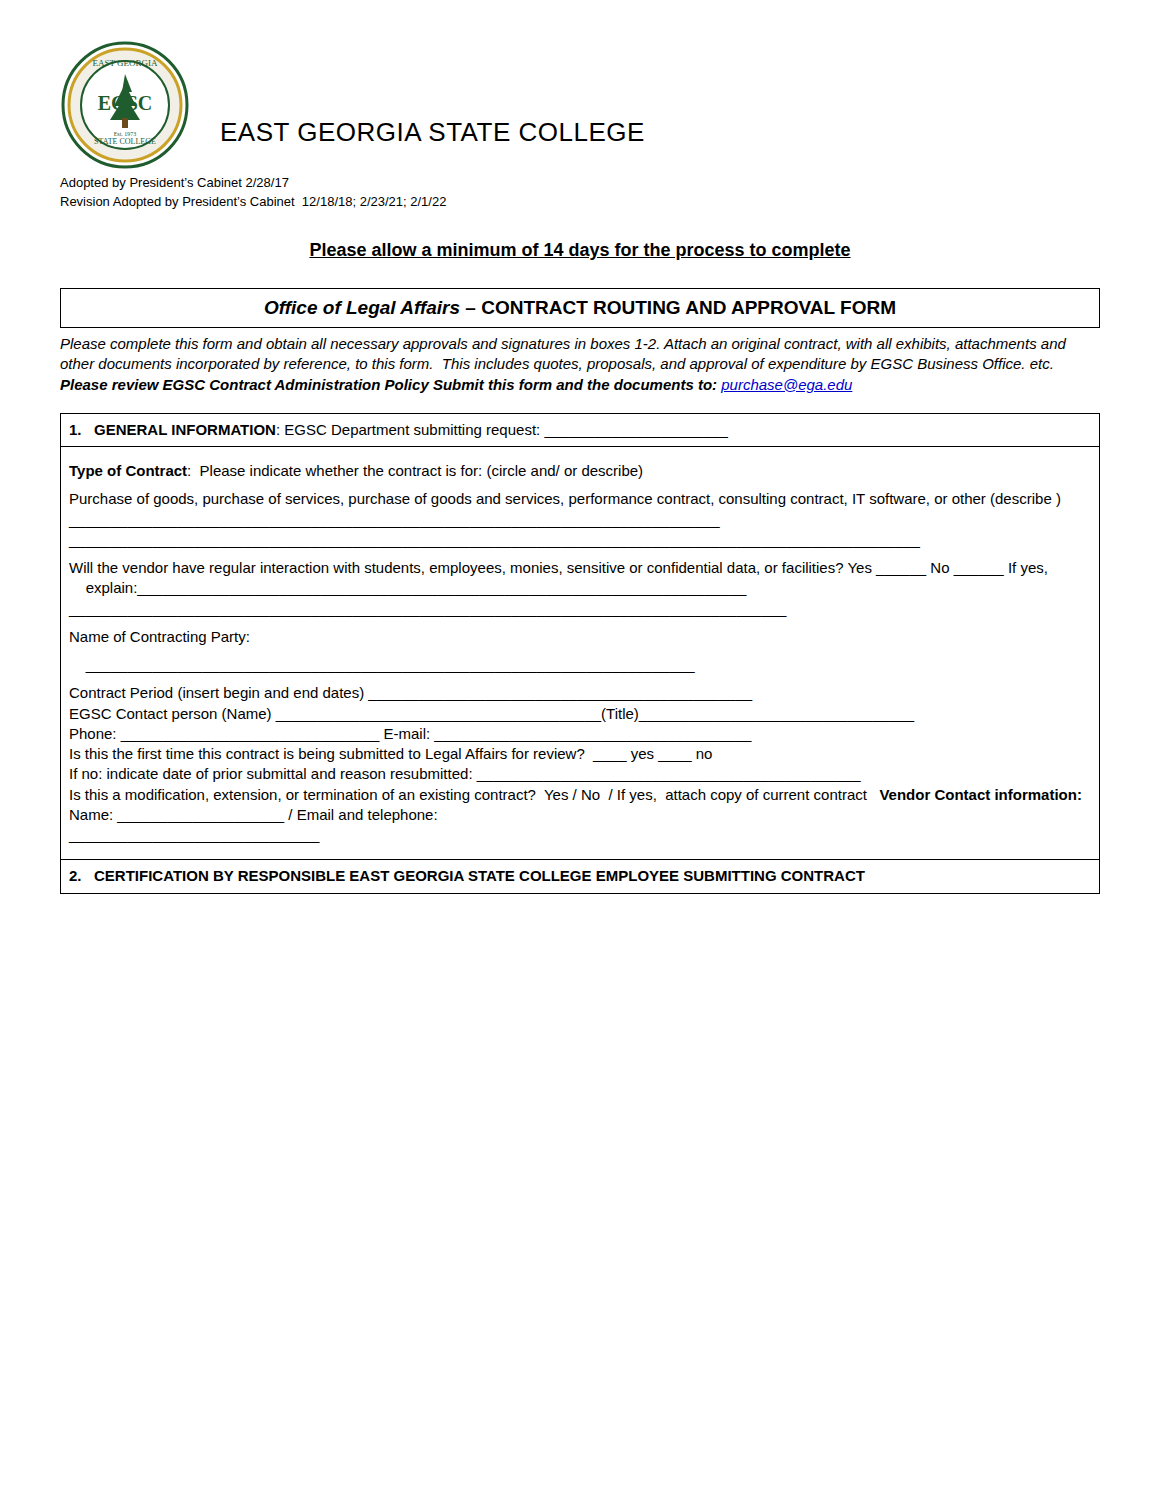EAST GEORGIA STATE COLLEGE Est. 1973 EGSC
EAST GEORGIA STATE COLLEGE
Adopted by President’s Cabinet 2/28/17
Revision Adopted by President’s Cabinet 12/18/18; 2/23/21; 2/1/22
Please allow a minimum of 14 days for the process to complete
Office of Legal Affairs – CONTRACT ROUTING AND APPROVAL FORM
Please complete this form and obtain all necessary approvals and signatures in boxes 1-2. Attach an original contract, with all exhibits, attachments and other documents incorporated by reference, to this form. This includes quotes, proposals, and approval of expenditure by EGSC Business Office. etc. Please review EGSC Contract Administration Policy Submit this form and the documents to: purchase@ega.edu
| 1. GENERAL INFORMATION : EGSC Department submitting request: ______________________ |
| Type of Contract : Please indicate whether the contract is for: (circle and/ or describe) Purchase of goods, purchase of services, purchase of goods and services, performance contract, consulting contract, IT software, or other (describe ) ______________________________________________________________________________ ______________________________________________________________________________________________________ Will the vendor have regular interaction with students, employees, monies, sensitive or confidential data, or facilities? Yes ______ No ______ If yes, explain:_________________________________________________________________________ ______________________________________________________________________________________ Name of Contracting Party: _________________________________________________________________________ Contract Period (insert begin and end dates) ______________________________________________ EGSC Contact person (Name) _______________________________________(Title)_________________________________ Phone: _______________________________ E-mail: ______________________________________ Is this the first time this contract is being submitted to Legal Affairs for review? ____ yes ____ no If no: indicate date of prior submittal and reason resubmitted: ______________________________________________ Is this a modification, extension, or termination of an existing contract? Yes / No / If yes, attach copy of current contract Vendor Contact information: Name: ____________________ / Email and telephone: ______________________________ |
| 2. CERTIFICATION BY RESPONSIBLE EAST GEORGIA STATE COLLEGE EMPLOYEE SUBMITTING CONTRACT |